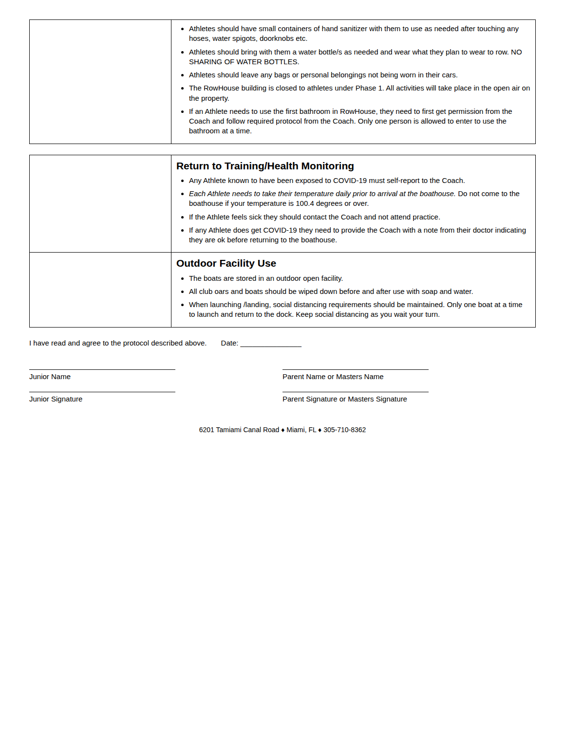| | Athletes should have small containers of hand sanitizer with them to use as needed after touching any hoses, water spigots, doorknobs etc. Athletes should bring with them a water bottle/s as needed and wear what they plan to wear to row. NO SHARING OF WATER BOTTLES. Athletes should leave any bags or personal belongings not being worn in their cars. The RowHouse building is closed to athletes under Phase 1. All activities will take place in the open air on the property. If an Athlete needs to use the first bathroom in RowHouse, they need to first get permission from the Coach and follow required protocol from the Coach. Only one person is allowed to enter to use the bathroom at a time. |
| | Return to Training/Health Monitoring Any Athlete known to have been exposed to COVID-19 must self-report to the Coach. Each Athlete needs to take their temperature daily prior to arrival at the boathouse. Do not come to the boathouse if your temperature is 100.4 degrees or over. If the Athlete feels sick they should contact the Coach and not attend practice. If any Athlete does get COVID-19 they need to provide the Coach with a note from their doctor indicating they are ok before returning to the boathouse. |
| | Outdoor Facility Use The boats are stored in an outdoor open facility. All club oars and boats should be wiped down before and after use with soap and water. When launching /landing, social distancing requirements should be maintained. Only one boat at a time to launch and return to the dock. Keep social distancing as you wait your turn. |
I have read and agree to the protocol described above. Date: _______________
| Junior Name | Parent Name or Masters Name |
| Junior Signature | Parent Signature or Masters Signature |
6201 Tamiami Canal Road ♦ Miami, FL ♦ 305-710-8362